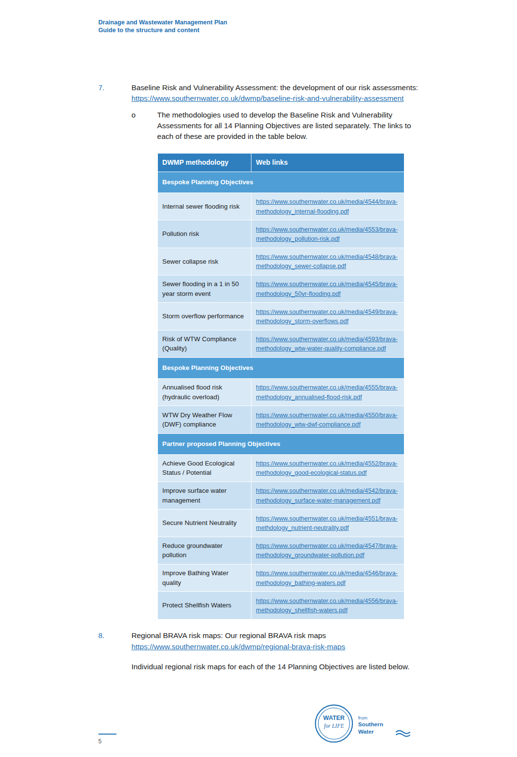Drainage and Wastewater Management Plan
Guide to the structure and content
7. Baseline Risk and Vulnerability Assessment: the development of our risk assessments: https://www.southernwater.co.uk/dwmp/baseline-risk-and-vulnerability-assessment
o The methodologies used to develop the Baseline Risk and Vulnerability Assessments for all 14 Planning Objectives are listed separately. The links to each of these are provided in the table below.
| DWMP methodology | Web links |
| --- | --- |
| Bespoke Planning Objectives |
| Internal sewer flooding risk | https://www.southernwater.co.uk/media/4544/brava-methodology_internal-flooding.pdf |
| Pollution risk | https://www.southernwater.co.uk/media/4553/brava-methodology_pollution-risk.pdf |
| Sewer collapse risk | https://www.southernwater.co.uk/media/4548/brava-methodology_sewer-collapse.pdf |
| Sewer flooding in a 1 in 50 year storm event | https://www.southernwater.co.uk/media/4545/brava-methodology_50yr-flooding.pdf |
| Storm overflow performance | https://www.southernwater.co.uk/media/4549/brava-methodology_storm-overflows.pdf |
| Risk of WTW Compliance (Quality) | https://www.southernwater.co.uk/media/4593/brava-methodology_wtw-water-quality-compliance.pdf |
| Bespoke Planning Objectives |
| Annualised flood risk (hydraulic overload) | https://www.southernwater.co.uk/media/4555/brava-methodology_annualised-flood-risk.pdf |
| WTW Dry Weather Flow (DWF) compliance | https://www.southernwater.co.uk/media/4550/brava-methodology_wtw-dwf-compliance.pdf |
| Partner proposed Planning Objectives |
| Achieve Good Ecological Status / Potential | https://www.southernwater.co.uk/media/4552/brava-methodology_good-ecological-status.pdf |
| Improve surface water management | https://www.southernwater.co.uk/media/4542/brava-methodology_surface-water-management.pdf |
| Secure Nutrient Neutrality | https://www.southernwater.co.uk/media/4551/brava-methdology_nutrient-neutrality.pdf |
| Reduce groundwater pollution | https://www.southernwater.co.uk/media/4547/brava-methodology_groundwater-pollution.pdf |
| Improve Bathing Water quality | https://www.southernwater.co.uk/media/4546/brava-methodology_bathing-waters.pdf |
| Protect Shellfish Waters | https://www.southernwater.co.uk/media/4556/brava-methodology_shellfish-waters.pdf |
8. Regional BRAVA risk maps: Our regional BRAVA risk maps
https://www.southernwater.co.uk/dwmp/regional-brava-risk-maps
Individual regional risk maps for each of the 14 Planning Objectives are listed below.
5
Water for Life — from Southern Water WATER for LIFE from Southern Water